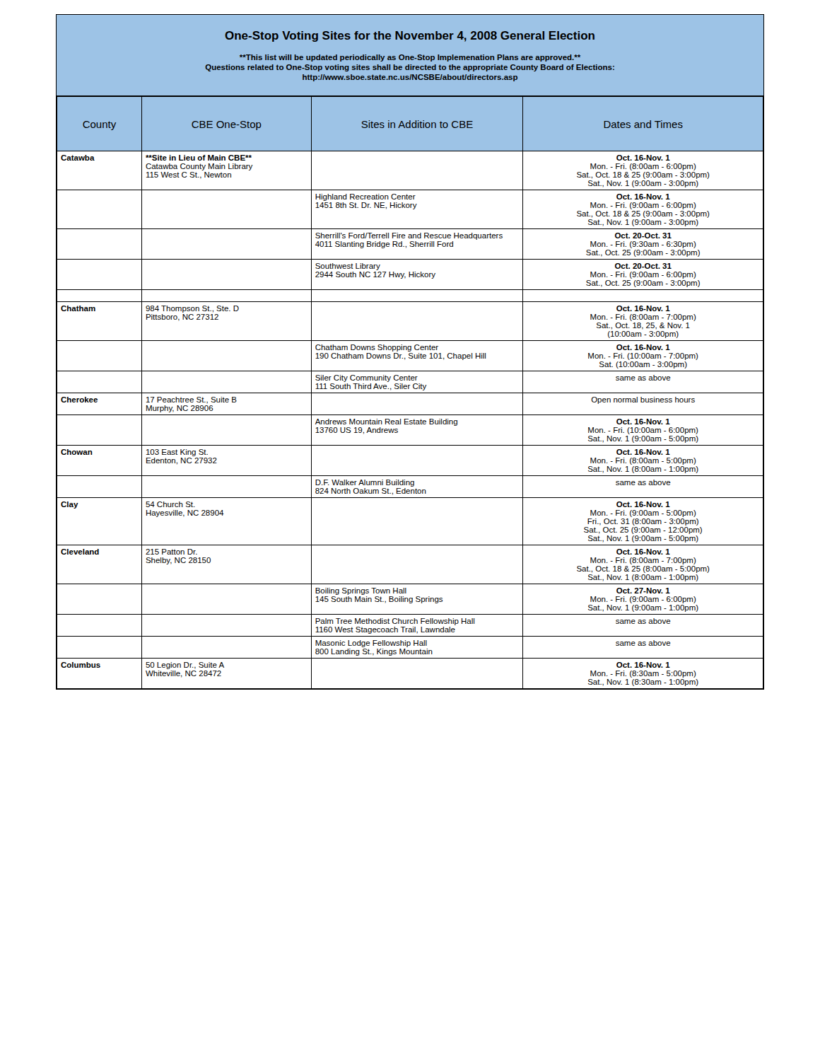One-Stop Voting Sites for the November 4, 2008 General Election
**This list will be updated periodically as One-Stop Implemenation Plans are approved.**
Questions related to One-Stop voting sites shall be directed to the appropriate County Board of Elections:
http://www.sboe.state.nc.us/NCSBE/about/directors.asp
| County | CBE One-Stop | Sites in Addition to CBE | Dates and Times |
| --- | --- | --- | --- |
| Catawba | **Site in Lieu of Main CBE** Catawba County Main Library 115 West C St., Newton | | Oct. 16-Nov. 1 Mon. - Fri. (8:00am - 6:00pm) Sat., Oct. 18 & 25 (9:00am - 3:00pm) Sat., Nov. 1 (9:00am - 3:00pm) |
| | | Highland Recreation Center 1451 8th St. Dr. NE, Hickory | Oct. 16-Nov. 1 Mon. - Fri. (9:00am - 6:00pm) Sat., Oct. 18 & 25 (9:00am - 3:00pm) Sat., Nov. 1 (9:00am - 3:00pm) |
| | | Sherrill's Ford/Terrell Fire and Rescue Headquarters 4011 Slanting Bridge Rd., Sherrill Ford | Oct. 20-Oct. 31 Mon. - Fri. (9:30am - 6:30pm) Sat., Oct. 25 (9:00am - 3:00pm) |
| | | Southwest Library 2944 South NC 127 Hwy, Hickory | Oct. 20-Oct. 31 Mon. - Fri. (9:00am - 6:00pm) Sat., Oct. 25 (9:00am - 3:00pm) |
| Chatham | 984 Thompson St., Ste. D Pittsboro, NC 27312 | | Oct. 16-Nov. 1 Mon. - Fri. (8:00am - 7:00pm) Sat., Oct. 18, 25, & Nov. 1 (10:00am - 3:00pm) |
| | | Chatham Downs Shopping Center 190 Chatham Downs Dr., Suite 101, Chapel Hill | Oct. 16-Nov. 1 Mon. - Fri. (10:00am - 7:00pm) Sat. (10:00am - 3:00pm) |
| | | Siler City Community Center 111 South Third Ave., Siler City | same as above |
| Cherokee | 17 Peachtree St., Suite B Murphy, NC 28906 | | Open normal business hours |
| | | Andrews Mountain Real Estate Building 13760 US 19, Andrews | Oct. 16-Nov. 1 Mon. - Fri. (10:00am - 6:00pm) Sat., Nov. 1 (9:00am - 5:00pm) |
| Chowan | 103 East King St. Edenton, NC 27932 | | Oct. 16-Nov. 1 Mon. - Fri. (8:00am - 5:00pm) Sat., Nov. 1 (8:00am - 1:00pm) |
| | | D.F. Walker Alumni Building 824 North Oakum St., Edenton | same as above |
| Clay | 54 Church St. Hayesville, NC 28904 | | Oct. 16-Nov. 1 Mon. - Fri. (9:00am - 5:00pm) Fri., Oct. 31 (8:00am - 3:00pm) Sat., Oct. 25 (9:00am - 12:00pm) Sat., Nov. 1 (9:00am - 5:00pm) |
| Cleveland | 215 Patton Dr. Shelby, NC 28150 | | Oct. 16-Nov. 1 Mon. - Fri. (8:00am - 7:00pm) Sat., Oct. 18 & 25 (8:00am - 5:00pm) Sat., Nov. 1 (8:00am - 1:00pm) |
| | | Boiling Springs Town Hall 145 South Main St., Boiling Springs | Oct. 27-Nov. 1 Mon. - Fri. (9:00am - 6:00pm) Sat., Nov. 1 (9:00am - 1:00pm) |
| | | Palm Tree Methodist Church Fellowship Hall 1160 West Stagecoach Trail, Lawndale | same as above |
| | | Masonic Lodge Fellowship Hall 800 Landing St., Kings Mountain | same as above |
| Columbus | 50 Legion Dr., Suite A Whiteville, NC 28472 | | Oct. 16-Nov. 1 Mon. - Fri. (8:30am - 5:00pm) Sat., Nov. 1 (8:30am - 1:00pm) |